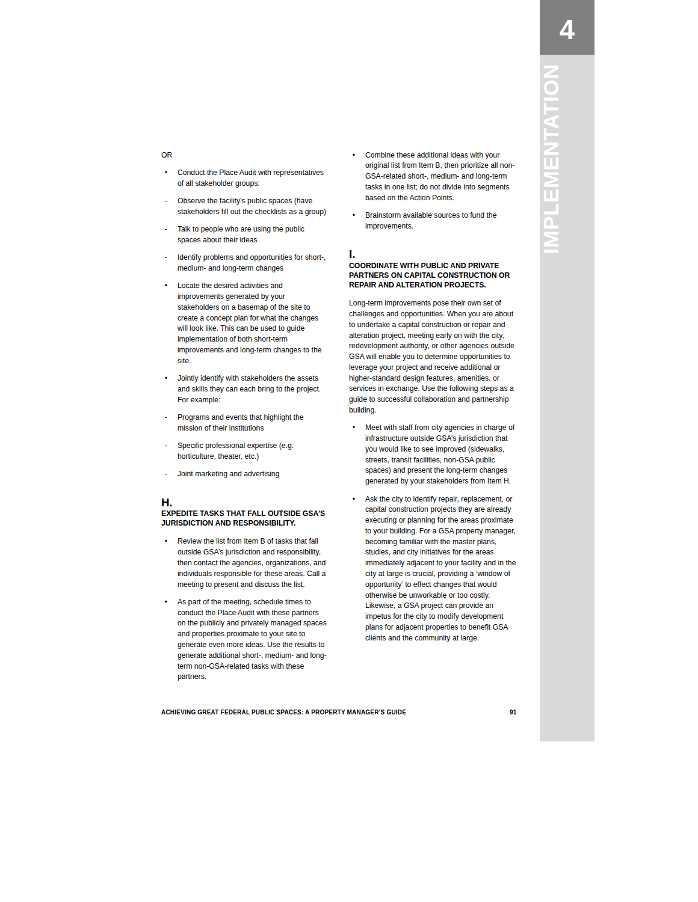4
IMPLEMENTATION
OR
Conduct the Place Audit with representatives of all stakeholder groups:
Observe the facility’s public spaces (have stakeholders fill out the checklists as a group)
Talk to people who are using the public spaces about their ideas
Identify problems and opportunities for short-, medium- and long-term changes
Locate the desired activities and improvements generated by your stakeholders on a basemap of the site to create a concept plan for what the changes will look like. This can be used to guide implementation of both short-term improvements and long-term changes to the site.
Jointly identify with stakeholders the assets and skills they can each bring to the project. For example:
Programs and events that highlight the mission of their institutions
Specific professional expertise (e.g. horticulture, theater, etc.)
Joint marketing and advertising
H.
Expedite tasks that fall outside GSA’s jurisdiction and responsibility.
Review the list from Item B of tasks that fall outside GSA’s jurisdiction and responsibility, then contact the agencies, organizations, and individuals responsible for these areas. Call a meeting to present and discuss the list.
As part of the meeting, schedule times to conduct the Place Audit with these partners on the publicly and privately managed spaces and properties proximate to your site to generate even more ideas. Use the results to generate additional short-, medium- and long-term non-GSA-related tasks with these partners.
Combine these additional ideas with your original list from Item B, then prioritize all non-GSA-related short-, medium- and long-term tasks in one list; do not divide into segments based on the Action Points.
Brainstorm available sources to fund the improvements.
I.
Coordinate with public and private partners on capital construction or repair and alteration projects.
Long-term improvements pose their own set of challenges and opportunities. When you are about to undertake a capital construction or repair and alteration project, meeting early on with the city, redevelopment authority, or other agencies outside GSA will enable you to determine opportunities to leverage your project and receive additional or higher-standard design features, amenities, or services in exchange. Use the following steps as a guide to successful collaboration and partnership building.
Meet with staff from city agencies in charge of infrastructure outside GSA’s jurisdiction that you would like to see improved (sidewalks, streets, transit facilities, non-GSA public spaces) and present the long-term changes generated by your stakeholders from Item H.
Ask the city to identify repair, replacement, or capital construction projects they are already executing or planning for the areas proximate to your building. For a GSA property manager, becoming familiar with the master plans, studies, and city initiatives for the areas immediately adjacent to your facility and in the city at large is crucial, providing a ‘window of opportunity’ to effect changes that would otherwise be unworkable or too costly. Likewise, a GSA project can provide an impetus for the city to modify development plans for adjacent properties to benefit GSA clients and the community at large.
Achieving Great Federal Public Spaces: A Property Manager’s Guide 91